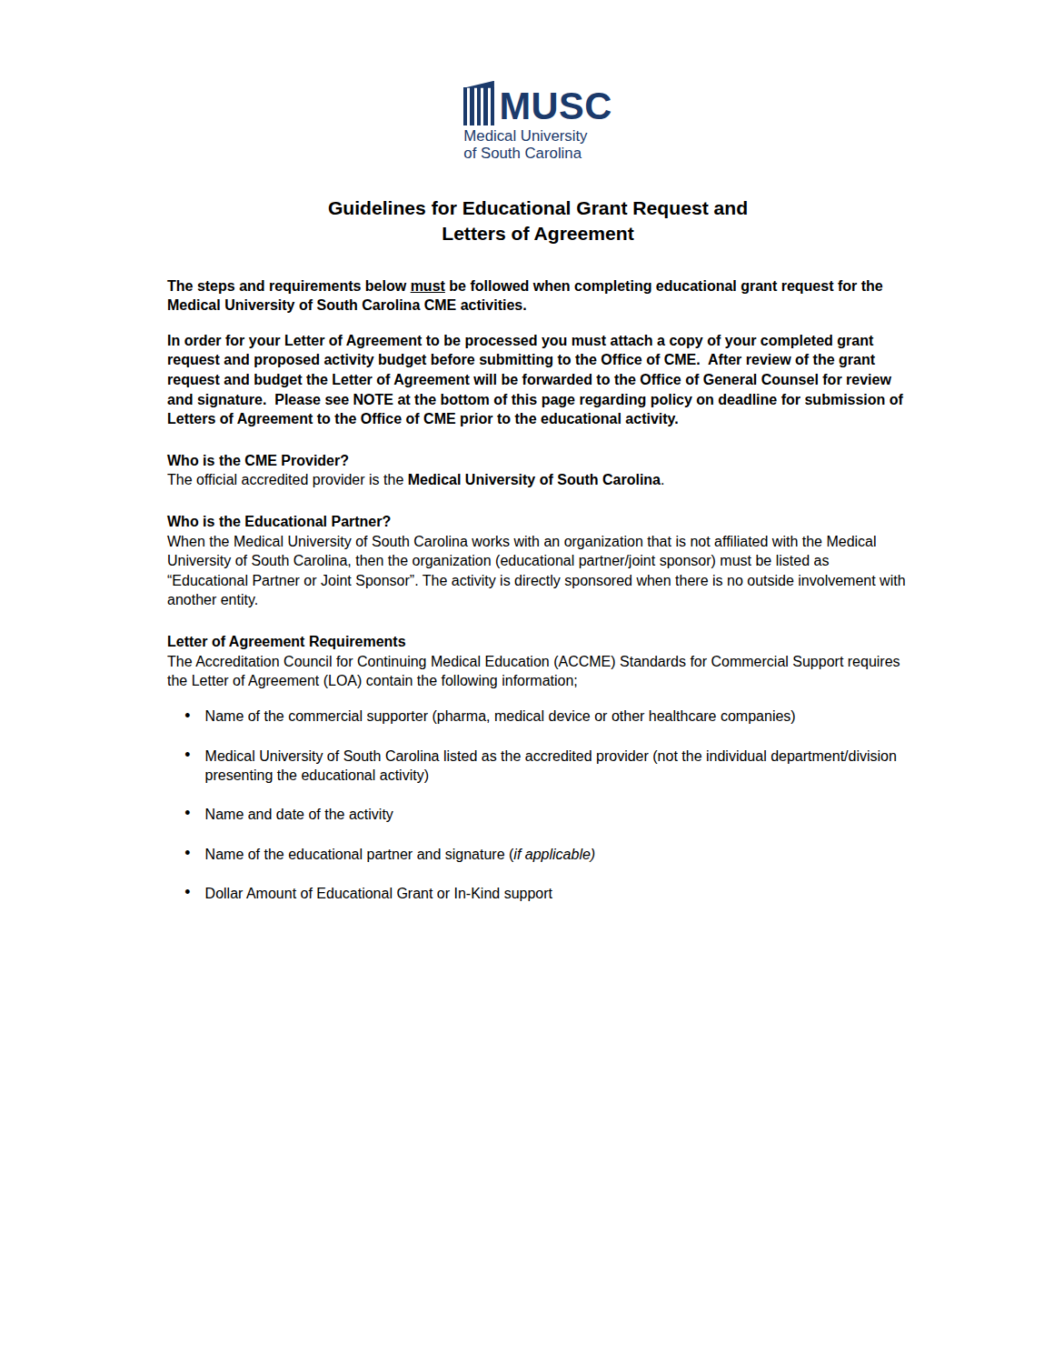MUSC
Medical University
of South Carolina
Guidelines for Educational Grant Request and
Letters of Agreement
The steps and requirements below must be followed when completing educational grant request for the Medical University of South Carolina CME activities.
In order for your Letter of Agreement to be processed you must attach a copy of your completed grant request and proposed activity budget before submitting to the Office of CME. After review of the grant request and budget the Letter of Agreement will be forwarded to the Office of General Counsel for review and signature. Please see NOTE at the bottom of this page regarding policy on deadline for submission of Letters of Agreement to the Office of CME prior to the educational activity.
Who is the CME Provider?
The official accredited provider is the Medical University of South Carolina.
Who is the Educational Partner?
When the Medical University of South Carolina works with an organization that is not affiliated with the Medical University of South Carolina, then the organization (educational partner/joint sponsor) must be listed as “Educational Partner or Joint Sponsor”. The activity is directly sponsored when there is no outside involvement with another entity.
Letter of Agreement Requirements
The Accreditation Council for Continuing Medical Education (ACCME) Standards for Commercial Support requires the Letter of Agreement (LOA) contain the following information;
Name of the commercial supporter (pharma, medical device or other healthcare companies)
Medical University of South Carolina listed as the accredited provider (not the individual department/division presenting the educational activity)
Name and date of the activity
Name of the educational partner and signature (if applicable)
Dollar Amount of Educational Grant or In-Kind support